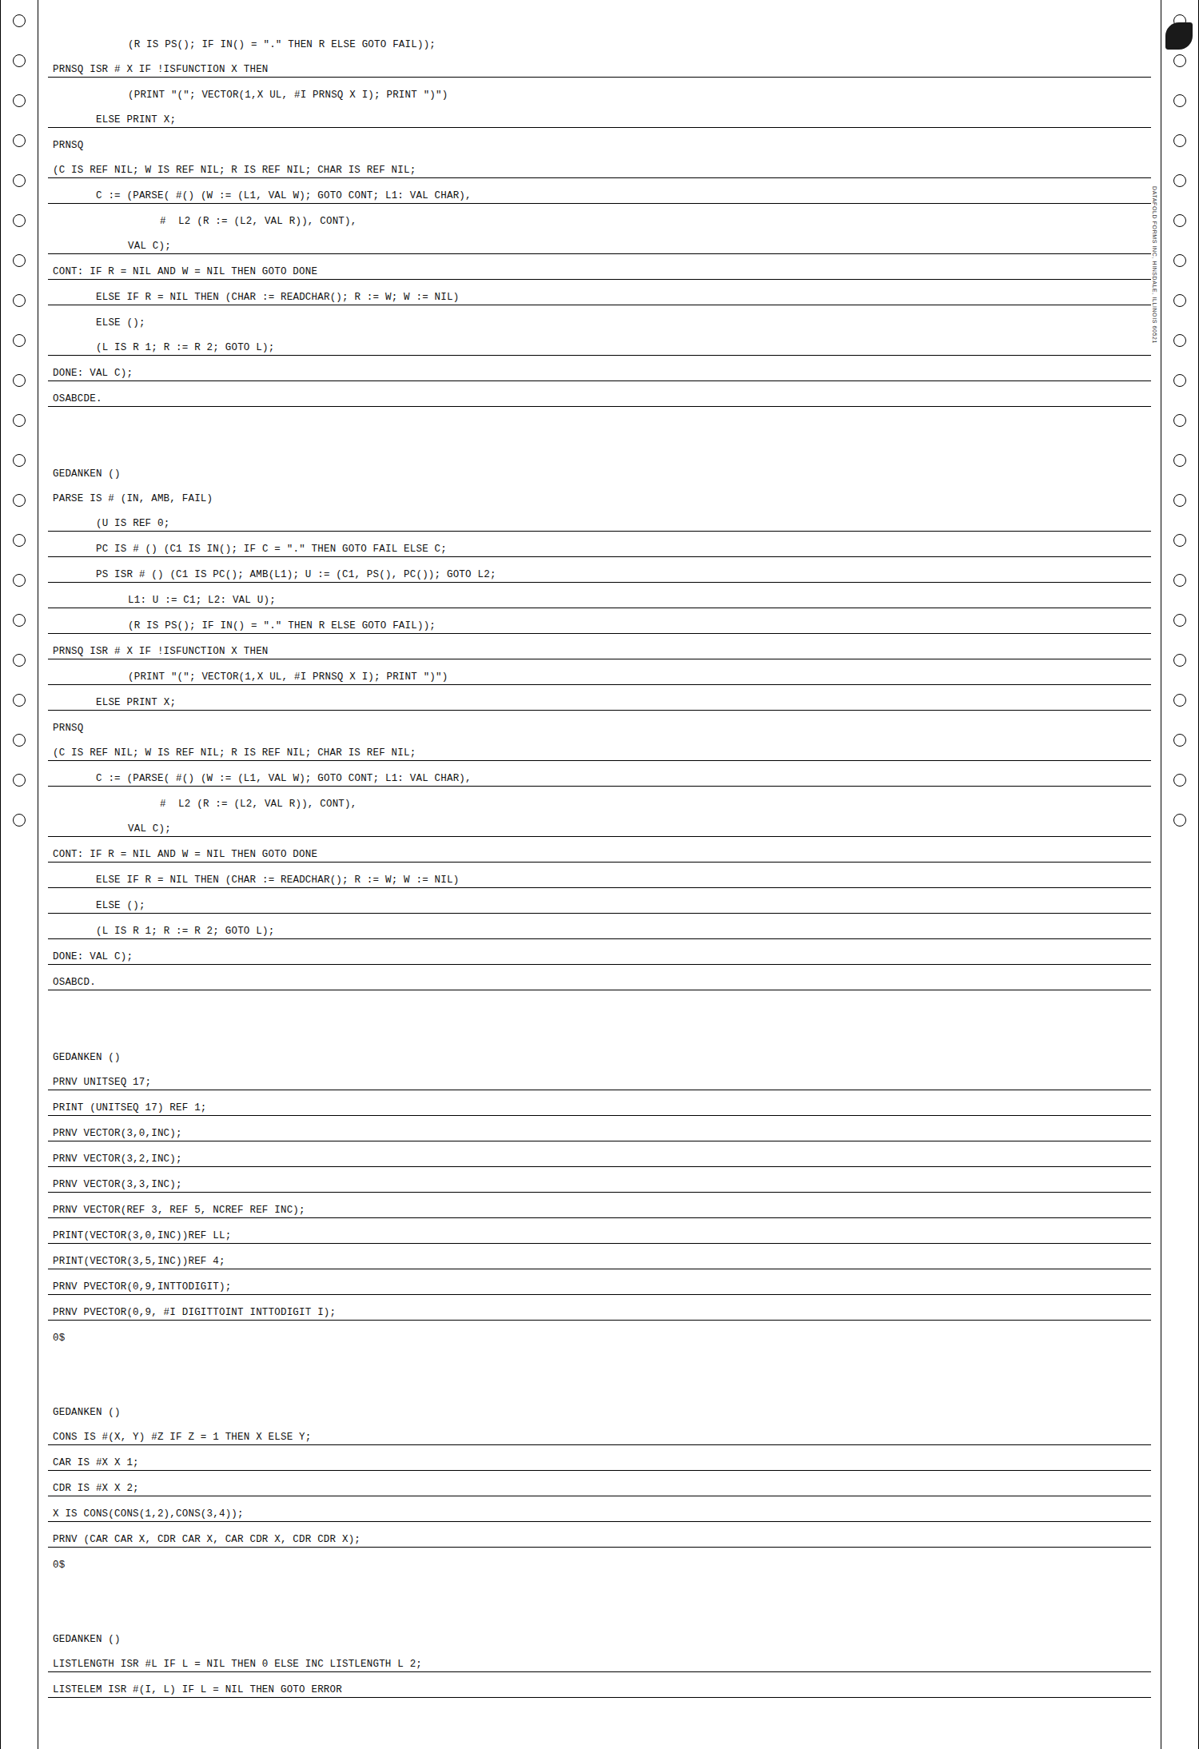DATAFOLD FORMS INC, HINSDALE, ILLINOIS 60521
(R IS PS(); IF IN() = "." THEN R ELSE GOTO FAIL));
PRNSQ ISR # X IF !ISFUNCTION X THEN
(PRINT "("; VECTOR(1,X UL, #I PRNSQ X I); PRINT ")")
ELSE PRINT X;
PRNSQ
(C IS REF NIL; W IS REF NIL; R IS REF NIL; CHAR IS REF NIL;
C := (PARSE( #() (W := (L1, VAL W); GOTO CONT; L1: VAL CHAR),
# L2 (R := (L2, VAL R)), CONT),
VAL C);
CONT: IF R = NIL AND W = NIL THEN GOTO DONE
ELSE IF R = NIL THEN (CHAR := READCHAR(); R := W; W := NIL)
ELSE ();
(L IS R 1; R := R 2; GOTO L);
DONE: VAL C);
OSABCDE.
GEDANKEN ()
PARSE IS # (IN, AMB, FAIL)
(U IS REF 0;
PC IS # () (C1 IS IN(); IF C = "." THEN GOTO FAIL ELSE C;
PS ISR # () (C1 IS PC(); AMB(L1); U := (C1, PS(), PC()); GOTO L2;
L1: U := C1; L2: VAL U);
(R IS PS(); IF IN() = "." THEN R ELSE GOTO FAIL));
PRNSQ ISR # X IF !ISFUNCTION X THEN
(PRINT "("; VECTOR(1,X UL, #I PRNSQ X I); PRINT ")")
ELSE PRINT X;
PRNSQ
(C IS REF NIL; W IS REF NIL; R IS REF NIL; CHAR IS REF NIL;
C := (PARSE( #() (W := (L1, VAL W); GOTO CONT; L1: VAL CHAR),
# L2 (R := (L2, VAL R)), CONT),
VAL C);
CONT: IF R = NIL AND W = NIL THEN GOTO DONE
ELSE IF R = NIL THEN (CHAR := READCHAR(); R := W; W := NIL)
ELSE ();
(L IS R 1; R := R 2; GOTO L);
DONE: VAL C);
OSABCD.
GEDANKEN ()
PRNV UNITSEQ 17;
PRINT (UNITSEQ 17) REF 1;
PRNV VECTOR(3,0,INC);
PRNV VECTOR(3,2,INC);
PRNV VECTOR(3,3,INC);
PRNV VECTOR(REF 3, REF 5, NCREF REF INC);
PRINT(VECTOR(3,0,INC))REF LL;
PRINT(VECTOR(3,5,INC))REF 4;
PRNV PVECTOR(0,9,INTTODIGIT);
PRNV PVECTOR(0,9, #I DIGITTOINT INTTODIGIT I);
0$
GEDANKEN ()
CONS IS #(X, Y) #Z IF Z = 1 THEN X ELSE Y;
CAR IS #X X 1;
CDR IS #X X 2;
X IS CONS(CONS(1,2),CONS(3,4));
PRNV (CAR CAR X, CDR CAR X, CAR CDR X, CDR CDR X);
0$
GEDANKEN ()
LISTLENGTH ISR #L IF L = NIL THEN 0 ELSE INC LISTLENGTH L 2;
LISTELEM ISR #(I, L) IF L = NIL THEN GOTO ERROR